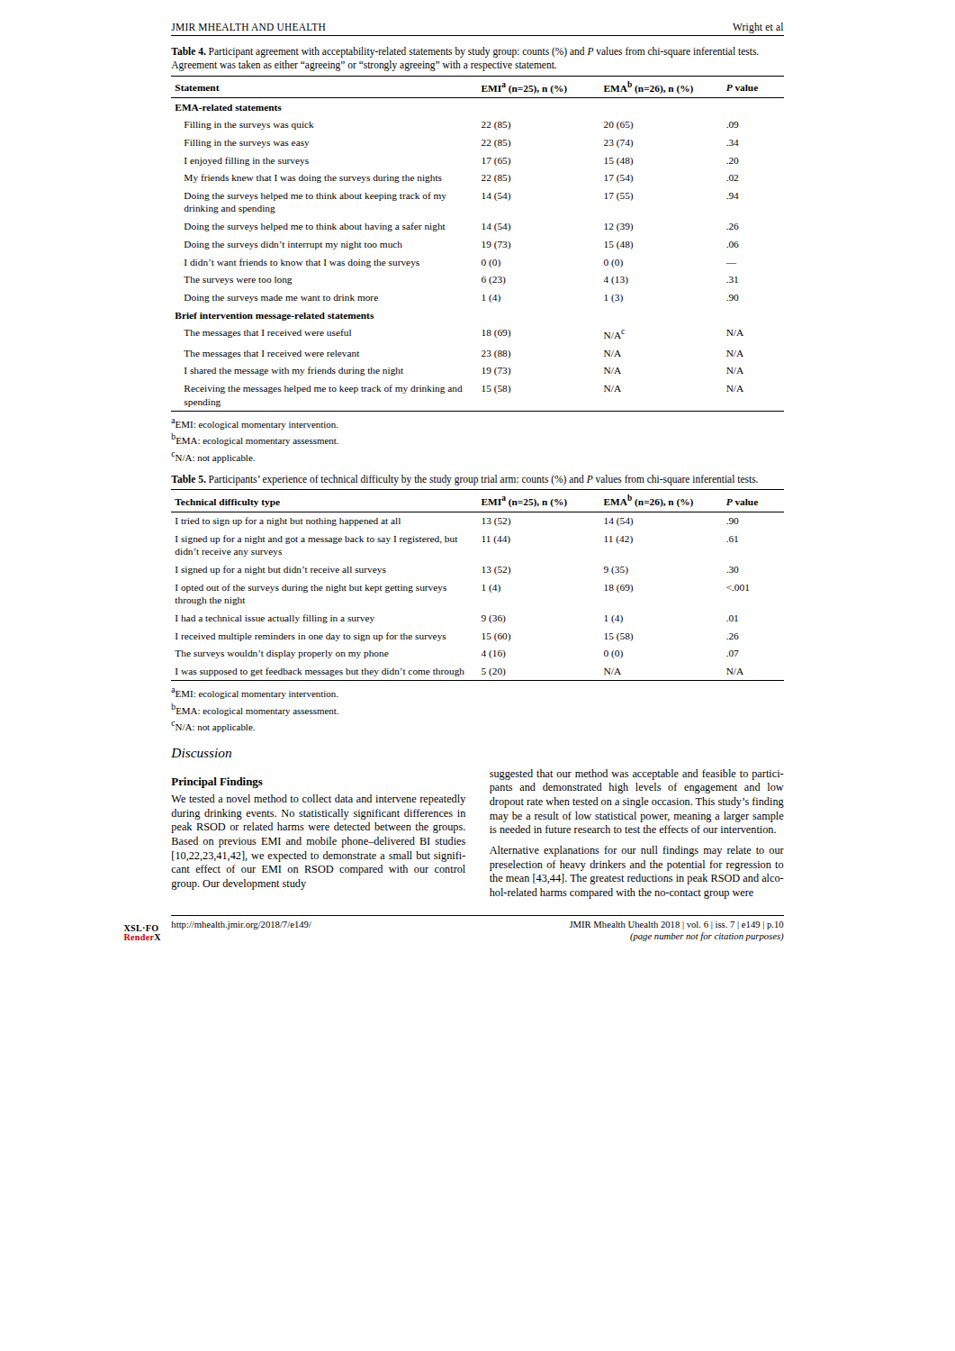JMIR mHealth and uHealth Wright et al
Table 4. Participant agreement with acceptability-related statements by study group: counts (%) and P values from chi-square inferential tests. Agreement was taken as either “agreeing” or “strongly agreeing” with a respective statement.
| Statement | EMI a (n=25), n (%) | EMA b (n=26), n (%) | P value |
| --- | --- | --- | --- |
| EMA-related statements |
| Filling in the surveys was quick | 22 (85) | 20 (65) | .09 |
| Filling in the surveys was easy | 22 (85) | 23 (74) | .34 |
| I enjoyed filling in the surveys | 17 (65) | 15 (48) | .20 |
| My friends knew that I was doing the surveys during the nights | 22 (85) | 17 (54) | .02 |
| Doing the surveys helped me to think about keeping track of my drinking and spending | 14 (54) | 17 (55) | .94 |
| Doing the surveys helped me to think about having a safer night | 14 (54) | 12 (39) | .26 |
| Doing the surveys didn’t interrupt my night too much | 19 (73) | 15 (48) | .06 |
| I didn’t want friends to know that I was doing the surveys | 0 (0) | 0 (0) | — |
| The surveys were too long | 6 (23) | 4 (13) | .31 |
| Doing the surveys made me want to drink more | 1 (4) | 1 (3) | .90 |
| Brief intervention message-related statements |
| The messages that I received were useful | 18 (69) | N/A c | N/A |
| The messages that I received were relevant | 23 (88) | N/A | N/A |
| I shared the message with my friends during the night | 19 (73) | N/A | N/A |
| Receiving the messages helped me to keep track of my drinking and spending | 15 (58) | N/A | N/A |
aEMI: ecological momentary intervention.
bEMA: ecological momentary assessment.
cN/A: not applicable.
Table 5. Participants’ experience of technical difficulty by the study group trial arm: counts (%) and P values from chi-square inferential tests.
| Technical difficulty type | EMI a (n=25), n (%) | EMA b (n=26), n (%) | P value |
| --- | --- | --- | --- |
| I tried to sign up for a night but nothing happened at all | 13 (52) | 14 (54) | .90 |
| I signed up for a night and got a message back to say I registered, but didn’t receive any surveys | 11 (44) | 11 (42) | .61 |
| I signed up for a night but didn’t receive all surveys | 13 (52) | 9 (35) | .30 |
| I opted out of the surveys during the night but kept getting surveys through the night | 1 (4) | 18 (69) | <.001 |
| I had a technical issue actually filling in a survey | 9 (36) | 1 (4) | .01 |
| I received multiple reminders in one day to sign up for the surveys | 15 (60) | 15 (58) | .26 |
| The surveys wouldn’t display properly on my phone | 4 (16) | 0 (0) | .07 |
| I was supposed to get feedback messages but they didn’t come through | 5 (20) | N/A | N/A |
aEMI: ecological momentary intervention.
bEMA: ecological momentary assessment.
cN/A: not applicable.
Discussion
Principal Findings
We tested a novel method to collect data and intervene repeatedly during drinking events. No statistically significant differences in peak RSOD or related harms were detected between the groups. Based on previous EMI and mobile phone–delivered BI studies [10,22,23,41,42], we expected to demonstrate a small but significant effect of our EMI on RSOD compared with our control group. Our development study
suggested that our method was acceptable and feasible to participants and demonstrated high levels of engagement and low dropout rate when tested on a single occasion. This study’s finding may be a result of low statistical power, meaning a larger sample is needed in future research to test the effects of our intervention.
Alternative explanations for our null findings may relate to our preselection of heavy drinkers and the potential for regression to the mean [43,44]. The greatest reductions in peak RSOD and alcohol-related harms compared with the no-contact group were
http://mhealth.jmir.org/2018/7/e149/
JMIR Mhealth Uhealth 2018 | vol. 6 | iss. 7 | e149 | p.10
(page number not for citation purposes)
XSL·FO
Render X